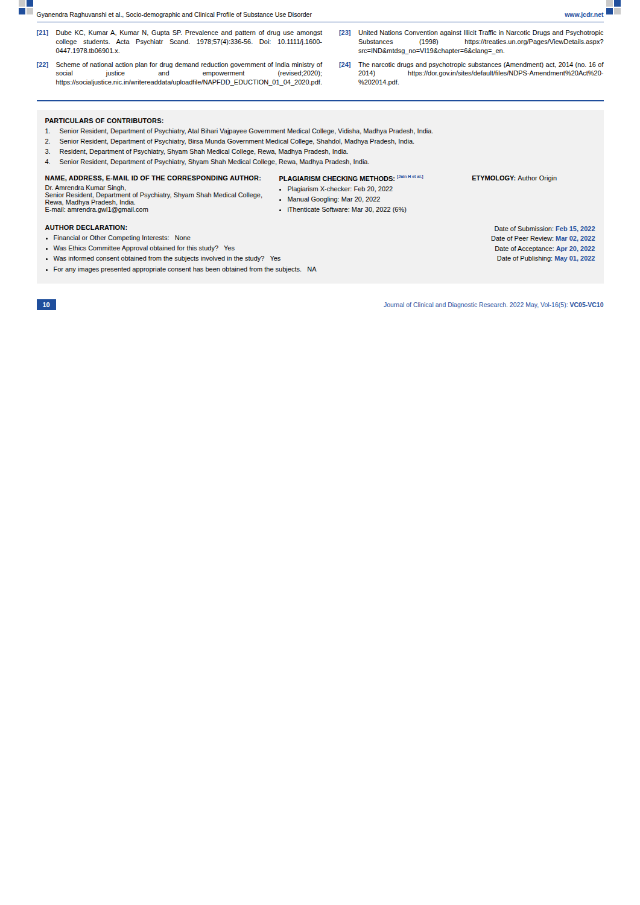Gyanendra Raghuvanshi et al., Socio-demographic and Clinical Profile of Substance Use Disorder
www.jcdr.net
[21]
Dube KC, Kumar A, Kumar N, Gupta SP. Prevalence and pattern of drug use amongst college students. Acta Psychiatr Scand. 1978;57(4):336-56. Doi: 10.1111/j.1600-0447.1978.tb06901.x.
[22]
Scheme of national action plan for drug demand reduction government of India ministry of social justice and empowerment (revised;2020); https://socialjustice.nic.in/writereaddata/uploadfile/NAPFDD_EDUCTION_01_04_2020.pdf.
[23]
United Nations Convention against Illicit Traffic in Narcotic Drugs and Psychotropic Substances (1998) https://treaties.un.org/Pages/ViewDetails.aspx?src=IND&mtdsg_no=VI19&chapter=6&clang=_en.
[24]
The narcotic drugs and psychotropic substances (Amendment) act, 2014 (no. 16 of 2014) https://dor.gov.in/sites/default/files/NDPS-Amendment%20Act%20-%202014.pdf.
PARTICULARS OF CONTRIBUTORS:
1. Senior Resident, Department of Psychiatry, Atal Bihari Vajpayee Government Medical College, Vidisha, Madhya Pradesh, India.
2. Senior Resident, Department of Psychiatry, Birsa Munda Government Medical College, Shahdol, Madhya Pradesh, India.
3. Resident, Department of Psychiatry, Shyam Shah Medical College, Rewa, Madhya Pradesh, India.
4. Senior Resident, Department of Psychiatry, Shyam Shah Medical College, Rewa, Madhya Pradesh, India.
NAME, ADDRESS, E-MAIL ID OF THE CORRESPONDING AUTHOR:
Dr. Amrendra Kumar Singh,
Senior Resident, Department of Psychiatry, Shyam Shah Medical College,
Rewa, Madhya Pradesh, India.
E-mail: amrendra.gwl1@gmail.com
PLAGIARISM CHECKING METHODS: [Jain H et al.]
Plagiarism X-checker: Feb 20, 2022
Manual Googling: Mar 20, 2022
iThenticate Software: Mar 30, 2022 (6%)
ETYMOLOGY: Author Origin
AUTHOR DECLARATION:
Financial or Other Competing Interests: None
Was Ethics Committee Approval obtained for this study? Yes
Was informed consent obtained from the subjects involved in the study? Yes
For any images presented appropriate consent has been obtained from the subjects. NA
Date of Submission: Feb 15, 2022
Date of Peer Review: Mar 02, 2022
Date of Acceptance: Apr 20, 2022
Date of Publishing: May 01, 2022
10
Journal of Clinical and Diagnostic Research. 2022 May, Vol-16(5): VC05-VC10